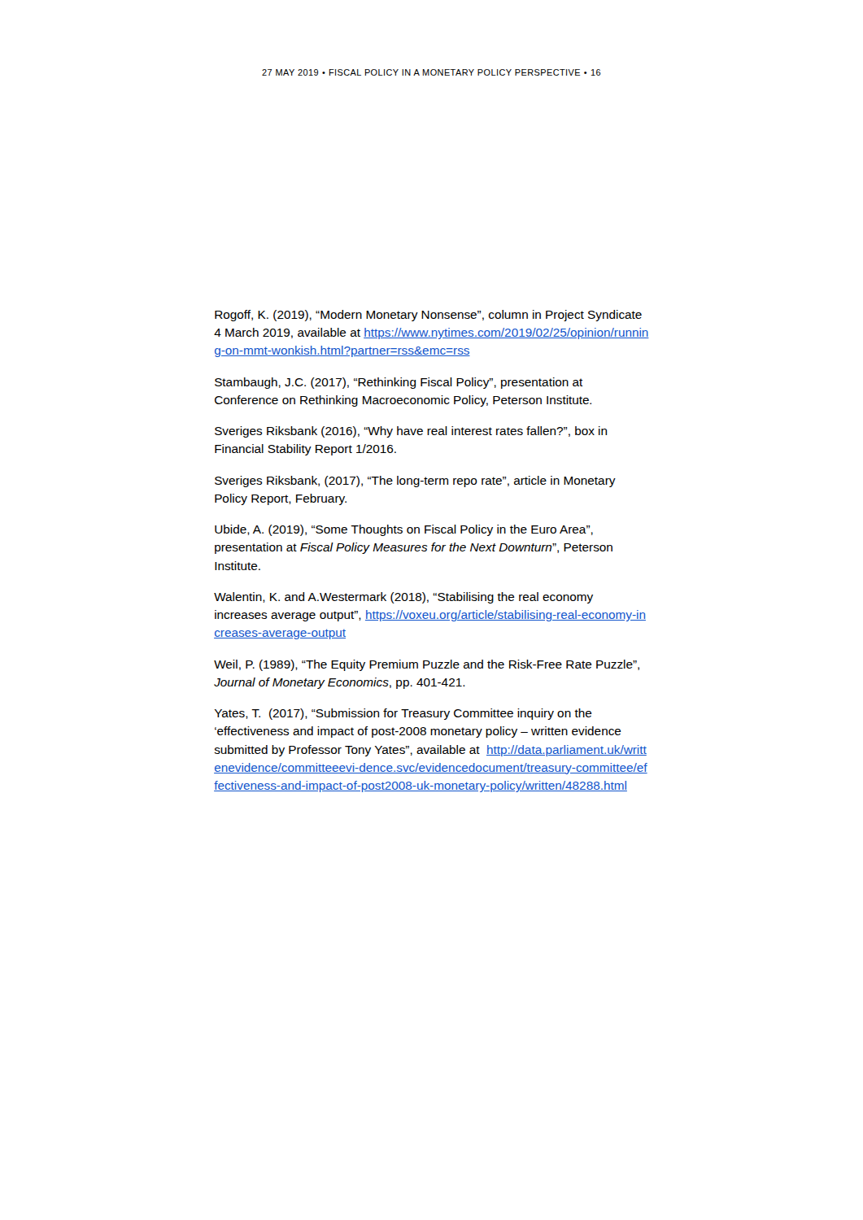27 MAY 2019•FISCAL POLICY IN A MONETARY POLICY PERSPECTIVE•16
Rogoff, K. (2019), “Modern Monetary Nonsense”, column in Project Syndicate 4 March 2019, available at https://www.nytimes.com/2019/02/25/opinion/running-on-mmt-wonkish.html?partner=rss&emc=rss
Stambaugh, J.C. (2017), “Rethinking Fiscal Policy”, presentation at Conference on Rethinking Macroeconomic Policy, Peterson Institute.
Sveriges Riksbank (2016), “Why have real interest rates fallen?”, box in Financial Stability Report 1/2016.
Sveriges Riksbank, (2017), “The long-term repo rate”, article in Monetary Policy Report, February.
Ubide, A. (2019), “Some Thoughts on Fiscal Policy in the Euro Area”, presentation at Fiscal Policy Measures for the Next Downturn”, Peterson Institute.
Walentin, K. and A.Westermark (2018), “Stabilising the real economy increases average output”, https://voxeu.org/article/stabilising-real-economy-increases-average-output
Weil, P. (1989), “The Equity Premium Puzzle and the Risk-Free Rate Puzzle”, Journal of Monetary Economics, pp. 401-421.
Yates, T. (2017), “Submission for Treasury Committee inquiry on the ‘effectiveness and impact of post-2008 monetary policy – written evidence submitted by Professor Tony Yates”, available at http://data.parliament.uk/writtenevidence/committeeevi-dence.svc/evidencedocument/treasury-committee/effectiveness-and-impact-of-post2008-uk-monetary-policy/written/48288.html